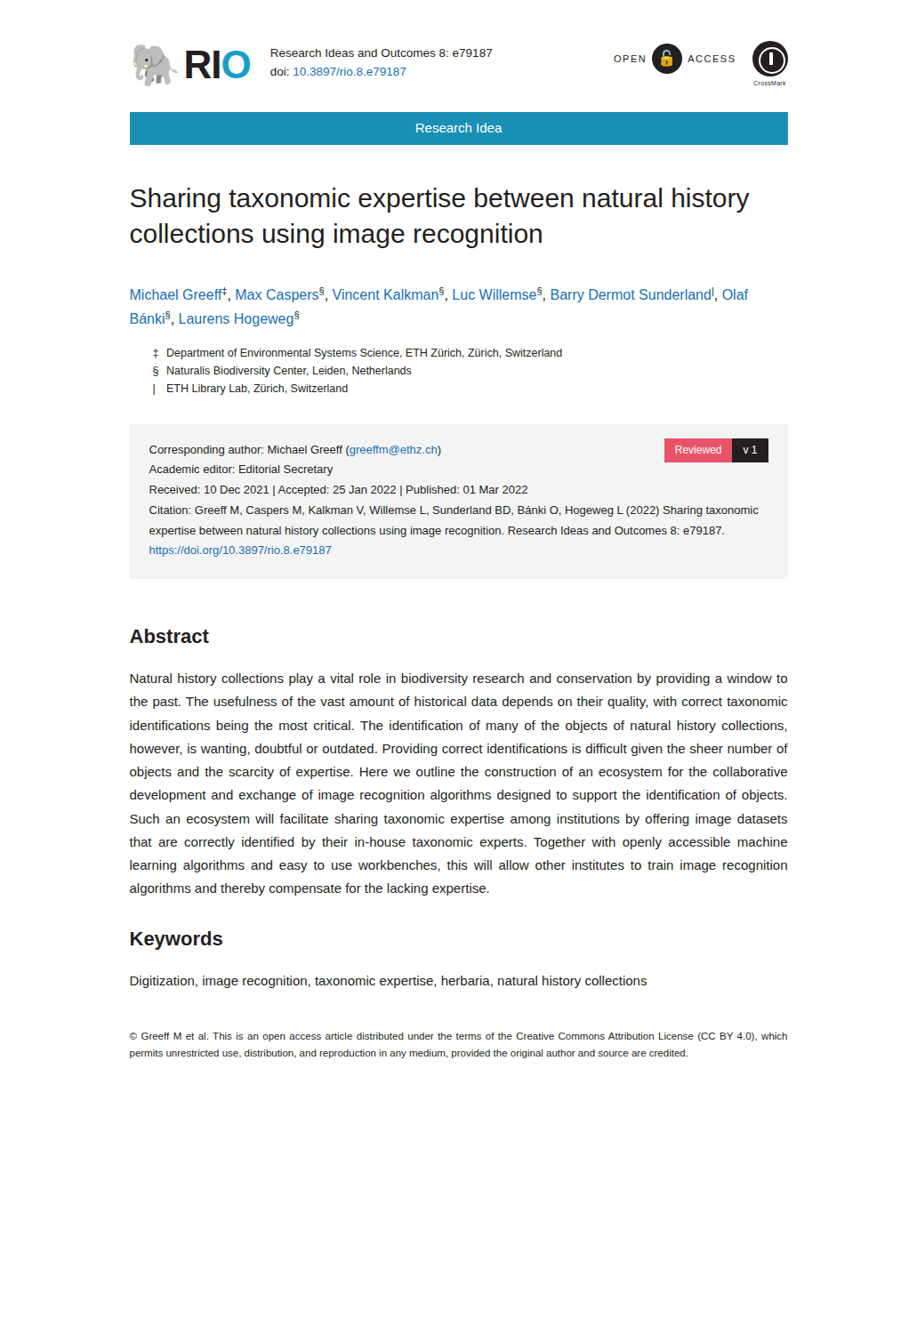🐘 RIO
Research Ideas and Outcomes 8: e79187
doi: 10.3897/rio.8.e79187
OPEN🔓ACCESS
Research Idea
Sharing taxonomic expertise between natural history collections using image recognition
Michael Greeff‡, Max Caspers§, Vincent Kalkman§, Luc Willemse§, Barry Dermot Sunderland|, Olaf Bánki§, Laurens Hogeweg§
‡ Department of Environmental Systems Science, ETH Zürich, Zürich, Switzerland
§ Naturalis Biodiversity Center, Leiden, Netherlands
| ETH Library Lab, Zürich, Switzerland
Reviewed v 1
Corresponding author: Michael Greeff (greeffm@ethz.ch)
Academic editor: Editorial Secretary
Received: 10 Dec 2021 | Accepted: 25 Jan 2022 | Published: 01 Mar 2022
Citation: Greeff M, Caspers M, Kalkman V, Willemse L, Sunderland BD, Bánki O, Hogeweg L (2022) Sharing taxonomic expertise between natural history collections using image recognition. Research Ideas and Outcomes 8: e79187. https://doi.org/10.3897/rio.8.e79187
Abstract
Natural history collections play a vital role in biodiversity research and conservation by providing a window to the past. The usefulness of the vast amount of historical data depends on their quality, with correct taxonomic identifications being the most critical. The identification of many of the objects of natural history collections, however, is wanting, doubtful or outdated. Providing correct identifications is difficult given the sheer number of objects and the scarcity of expertise. Here we outline the construction of an ecosystem for the collaborative development and exchange of image recognition algorithms designed to support the identification of objects. Such an ecosystem will facilitate sharing taxonomic expertise among institutions by offering image datasets that are correctly identified by their in-house taxonomic experts. Together with openly accessible machine learning algorithms and easy to use workbenches, this will allow other institutes to train image recognition algorithms and thereby compensate for the lacking expertise.
Keywords
Digitization, image recognition, taxonomic expertise, herbaria, natural history collections
© Greeff M et al. This is an open access article distributed under the terms of the Creative Commons Attribution License (CC BY 4.0), which permits unrestricted use, distribution, and reproduction in any medium, provided the original author and source are credited.